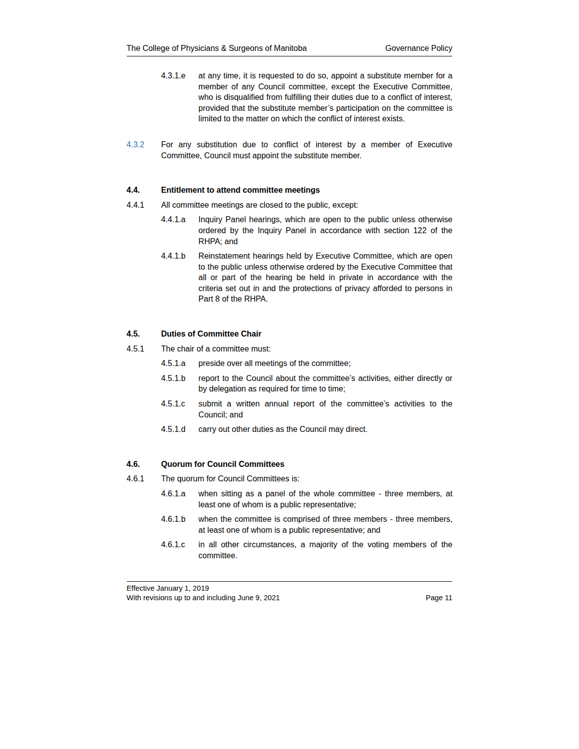The College of Physicians & Surgeons of Manitoba
Governance Policy
4.3.1.e
at any time, it is requested to do so, appoint a substitute member for a member of any Council committee, except the Executive Committee, who is disqualified from fulfilling their duties due to a conflict of interest, provided that the substitute member’s participation on the committee is limited to the matter on which the conflict of interest exists.
4.3.2
For any substitution due to conflict of interest by a member of Executive Committee, Council must appoint the substitute member.
4.4.
Entitlement to attend committee meetings
4.4.1
All committee meetings are closed to the public, except:
4.4.1.a
Inquiry Panel hearings, which are open to the public unless otherwise ordered by the Inquiry Panel in accordance with section 122 of the RHPA; and
4.4.1.b
Reinstatement hearings held by Executive Committee, which are open to the public unless otherwise ordered by the Executive Committee that all or part of the hearing be held in private in accordance with the criteria set out in and the protections of privacy afforded to persons in Part 8 of the RHPA.
4.5.
Duties of Committee Chair
4.5.1
The chair of a committee must:
4.5.1.a
preside over all meetings of the committee;
4.5.1.b
report to the Council about the committee’s activities, either directly or by delegation as required for time to time;
4.5.1.c
submit a written annual report of the committee’s activities to the Council; and
4.5.1.d
carry out other duties as the Council may direct.
4.6.
Quorum for Council Committees
4.6.1
The quorum for Council Committees is:
4.6.1.a
when sitting as a panel of the whole committee - three members, at least one of whom is a public representative;
4.6.1.b
when the committee is comprised of three members - three members, at least one of whom is a public representative; and
4.6.1.c
in all other circumstances, a majority of the voting members of the committee.
Effective January 1, 2019
With revisions up to and including June 9, 2021 Page 11